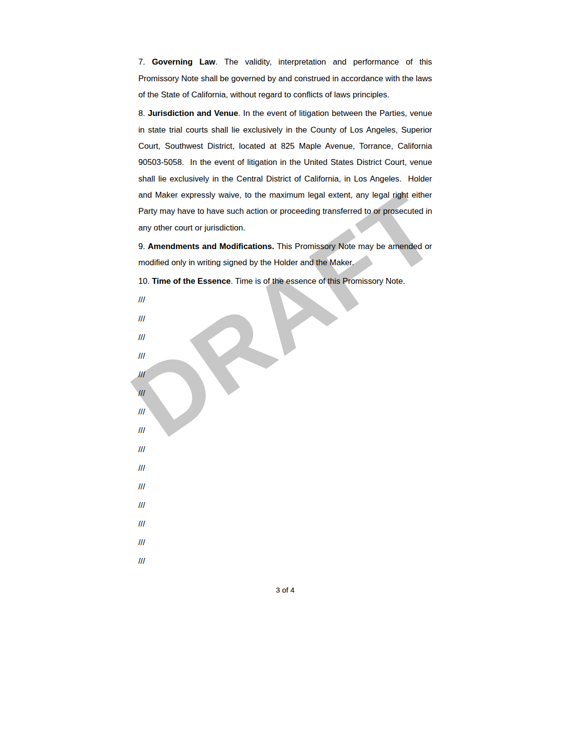DRAFT
7. Governing Law. The validity, interpretation and performance of this Promissory Note shall be governed by and construed in accordance with the laws of the State of California, without regard to conflicts of laws principles.
8. Jurisdiction and Venue. In the event of litigation between the Parties, venue in state trial courts shall lie exclusively in the County of Los Angeles, Superior Court, Southwest District, located at 825 Maple Avenue, Torrance, California 90503-5058. In the event of litigation in the United States District Court, venue shall lie exclusively in the Central District of California, in Los Angeles. Holder and Maker expressly waive, to the maximum legal extent, any legal right either Party may have to have such action or proceeding transferred to or prosecuted in any other court or jurisdiction.
9. Amendments and Modifications. This Promissory Note may be amended or modified only in writing signed by the Holder and the Maker.
10. Time of the Essence. Time is of the essence of this Promissory Note.
///
///
///
///
///
///
///
///
///
///
///
///
///
///
///
3 of 4